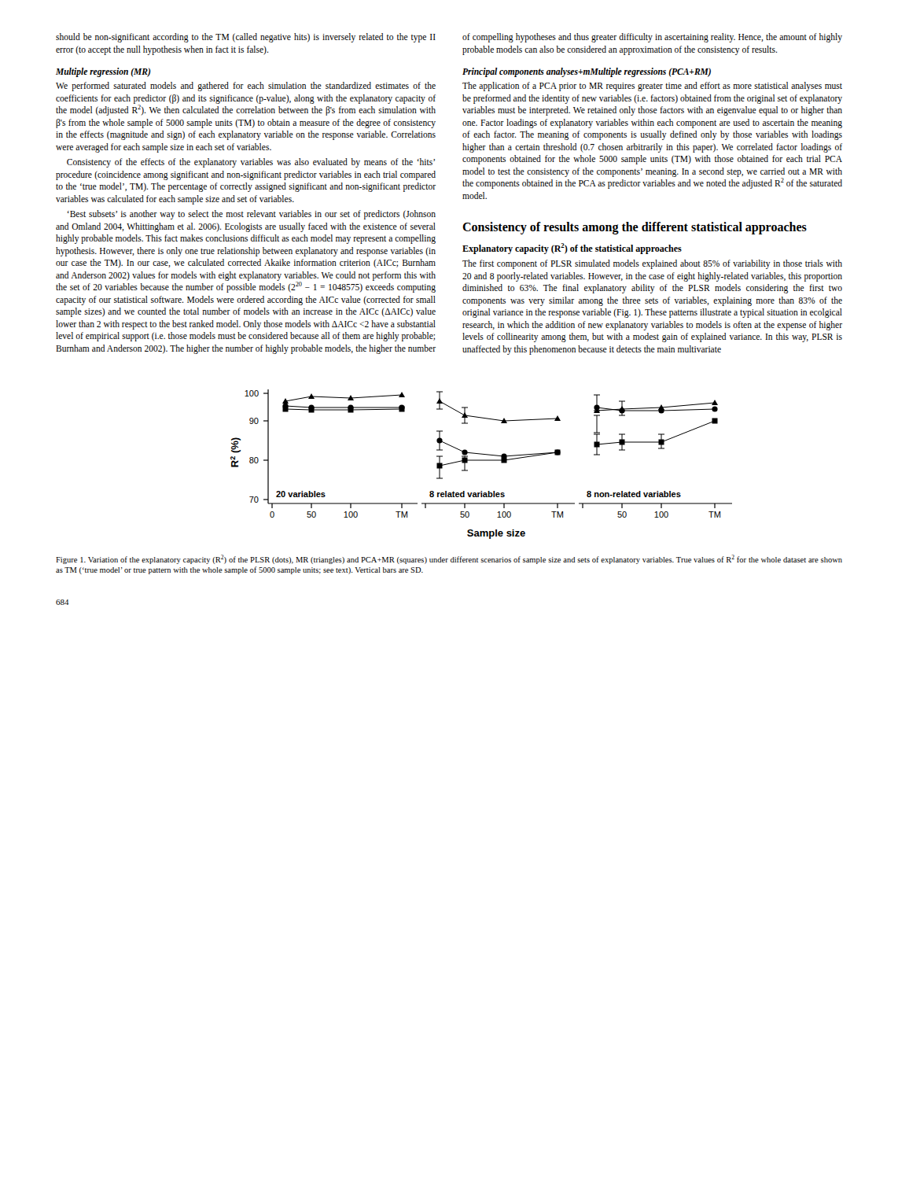should be non-significant according to the TM (called negative hits) is inversely related to the type II error (to accept the null hypothesis when in fact it is false).
Multiple regression (MR)
We performed saturated models and gathered for each simulation the standardized estimates of the coefficients for each predictor (β) and its significance (p-value), along with the explanatory capacity of the model (adjusted R2). We then calculated the correlation between the β's from each simulation with β's from the whole sample of 5000 sample units (TM) to obtain a measure of the degree of consistency in the effects (magnitude and sign) of each explanatory variable on the response variable. Correlations were averaged for each sample size in each set of variables.
Consistency of the effects of the explanatory variables was also evaluated by means of the ‘hits’ procedure (coincidence among significant and non-significant predictor variables in each trial compared to the ‘true model’, TM). The percentage of correctly assigned significant and non-significant predictor variables was calculated for each sample size and set of variables.
‘Best subsets’ is another way to select the most relevant variables in our set of predictors (Johnson and Omland 2004, Whittingham et al. 2006). Ecologists are usually faced with the existence of several highly probable models. This fact makes conclusions difficult as each model may represent a compelling hypothesis. However, there is only one true relationship between explanatory and response variables (in our case the TM). In our case, we calculated corrected Akaike information criterion (AICc; Burnham and Anderson 2002) values for models with eight explanatory variables. We could not perform this with the set of 20 variables because the number of possible models (220 − 1 = 1048575) exceeds computing capacity of our statistical software. Models were ordered according the AICc value (corrected for small sample sizes) and we counted the total number of models with an increase in the AICc (ΔAICc) value lower than 2 with respect to the best ranked model. Only those models with ΔAICc <2 have a substantial level of empirical support (i.e. those models must be considered because all of them are highly probable; Burnham and Anderson 2002). The higher the number of highly probable models, the higher the number of compelling hypotheses and thus greater difficulty in ascertaining reality. Hence, the amount of highly probable models can also be considered an approximation of the consistency of results.
Principal components analyses+mMultiple regressions (PCA+RM)
The application of a PCA prior to MR requires greater time and effort as more statistical analyses must be preformed and the identity of new variables (i.e. factors) obtained from the original set of explanatory variables must be interpreted. We retained only those factors with an eigenvalue equal to or higher than one. Factor loadings of explanatory variables within each component are used to ascertain the meaning of each factor. The meaning of components is usually defined only by those variables with loadings higher than a certain threshold (0.7 chosen arbitrarily in this paper). We correlated factor loadings of components obtained for the whole 5000 sample units (TM) with those obtained for each trial PCA model to test the consistency of the components’ meaning. In a second step, we carried out a MR with the components obtained in the PCA as predictor variables and we noted the adjusted R2 of the saturated model.
Consistency of results among the different statistical approaches
Explanatory capacity (R2) of the statistical approaches
The first component of PLSR simulated models explained about 85% of variability in those trials with 20 and 8 poorly-related variables. However, in the case of eight highly-related variables, this proportion diminished to 63%. The final explanatory ability of the PLSR models considering the first two components was very similar among the three sets of variables, explaining more than 83% of the original variance in the response variable (Fig. 1). These patterns illustrate a typical situation in ecolgical research, in which the addition of new explanatory variables to models is often at the expense of higher levels of collinearity among them, but with a modest gain of explained variance. In this way, PLSR is unaffected by this phenomenon because it detects the main multivariate
100 90 80 70 R2 (%) 0 50 100 TM 20 variables 50 100 TM 8 related variables 50 100 TM 8 non-related variables Sample size
Figure 1. Variation of the explanatory capacity (R2) of the PLSR (dots), MR (triangles) and PCA+MR (squares) under different scenarios of sample size and sets of explanatory variables. True values of R2 for the whole dataset are shown as TM (‘true model’ or true pattern with the whole sample of 5000 sample units; see text). Vertical bars are SD.
684